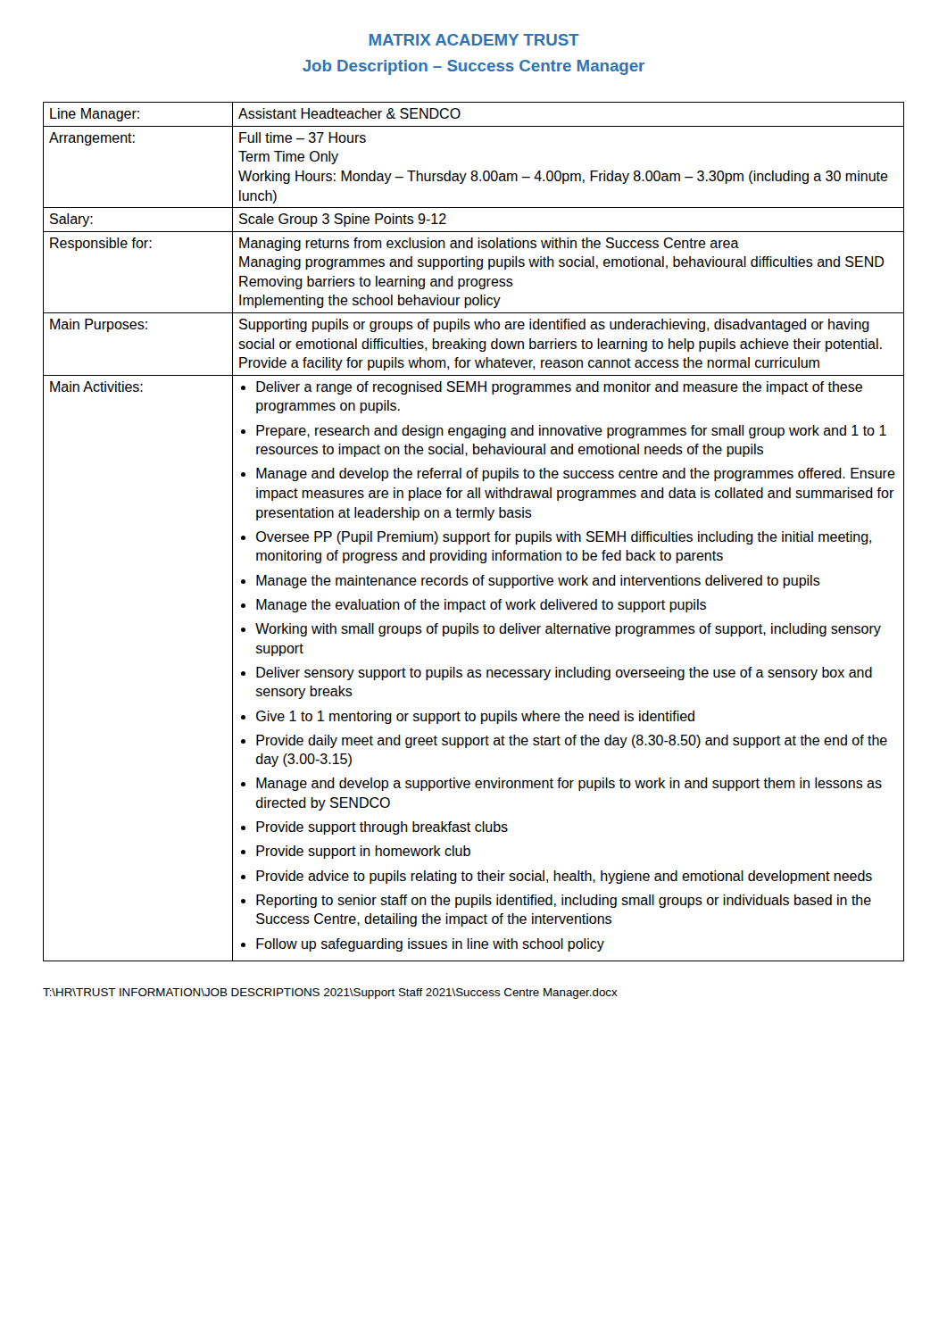MATRIX ACADEMY TRUST
Job Description – Success Centre Manager
| Line Manager: | Assistant Headteacher & SENDCO |
| Arrangement: | Full time – 37 Hours Term Time Only Working Hours: Monday – Thursday 8.00am – 4.00pm, Friday 8.00am – 3.30pm (including a 30 minute lunch) |
| Salary: | Scale Group 3 Spine Points 9-12 |
| Responsible for: | Managing returns from exclusion and isolations within the Success Centre area Managing programmes and supporting pupils with social, emotional, behavioural difficulties and SEND Removing barriers to learning and progress Implementing the school behaviour policy |
| Main Purposes: | Supporting pupils or groups of pupils who are identified as underachieving, disadvantaged or having social or emotional difficulties, breaking down barriers to learning to help pupils achieve their potential. Provide a facility for pupils whom, for whatever, reason cannot access the normal curriculum |
| Main Activities: | Deliver a range of recognised SEMH programmes and monitor and measure the impact of these programmes on pupils. Prepare, research and design engaging and innovative programmes for small group work and 1 to 1 resources to impact on the social, behavioural and emotional needs of the pupils Manage and develop the referral of pupils to the success centre and the programmes offered. Ensure impact measures are in place for all withdrawal programmes and data is collated and summarised for presentation at leadership on a termly basis Oversee PP (Pupil Premium) support for pupils with SEMH difficulties including the initial meeting, monitoring of progress and providing information to be fed back to parents Manage the maintenance records of supportive work and interventions delivered to pupils Manage the evaluation of the impact of work delivered to support pupils Working with small groups of pupils to deliver alternative programmes of support, including sensory support Deliver sensory support to pupils as necessary including overseeing the use of a sensory box and sensory breaks Give 1 to 1 mentoring or support to pupils where the need is identified Provide daily meet and greet support at the start of the day (8.30-8.50) and support at the end of the day (3.00-3.15) Manage and develop a supportive environment for pupils to work in and support them in lessons as directed by SENDCO Provide support through breakfast clubs Provide support in homework club Provide advice to pupils relating to their social, health, hygiene and emotional development needs Reporting to senior staff on the pupils identified, including small groups or individuals based in the Success Centre, detailing the impact of the interventions Follow up safeguarding issues in line with school policy |
T:\HR\TRUST INFORMATION\JOB DESCRIPTIONS 2021\Support Staff 2021\Success Centre Manager.docx